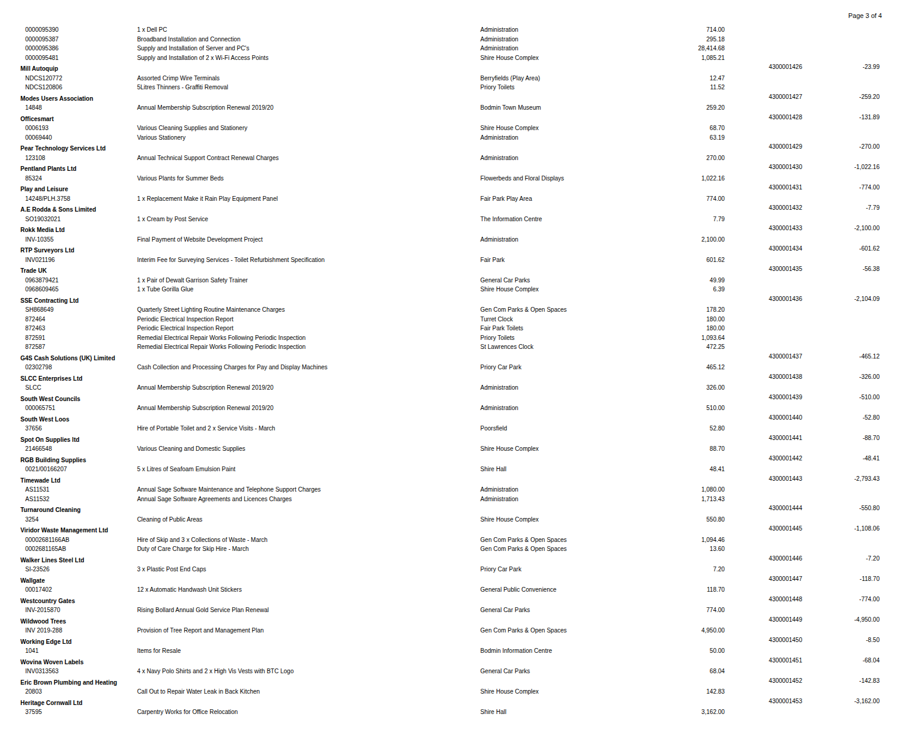Page 3 of 4
| | 0000095390 | 1 x Dell PC | Administration | 714.00 | | |
| | 0000095387 | Broadband Installation and Connection | Administration | 295.18 | | |
| | 0000095386 | Supply and Installation of Server and PC's | Administration | 28,414.68 | | |
| | 0000095481 | Supply and Installation of 2 x Wi-Fi Access Points | Shire House Complex | 1,085.21 | | |
| Mill Autoquip | | 4300001426 | -23.99 |
| | NDCS120772 | Assorted Crimp Wire Terminals | Berryfields (Play Area) | 12.47 | | |
| | NDCS120806 | 5Litres Thinners - Graffiti Removal | Priory Toilets | 11.52 | | |
| Modes Users Association | | 4300001427 | -259.20 |
| | 14848 | Annual Membership Subscription Renewal 2019/20 | Bodmin Town Museum | 259.20 | | |
| Officesmart | | 4300001428 | -131.89 |
| | 0006193 | Various Cleaning Supplies and Stationery | Shire House Complex | 68.70 | | |
| | 00069440 | Various Stationery | Administration | 63.19 | | |
| Pear Technology Services Ltd | | 4300001429 | -270.00 |
| | 123108 | Annual Technical Support Contract Renewal Charges | Administration | 270.00 | | |
| Pentland Plants Ltd | | 4300001430 | -1,022.16 |
| | 85324 | Various Plants for Summer Beds | Flowerbeds and Floral Displays | 1,022.16 | | |
| Play and Leisure | | 4300001431 | -774.00 |
| | 14248/PLH.3758 | 1 x Replacement Make it Rain Play Equipment Panel | Fair Park Play Area | 774.00 | | |
| A.E Rodda & Sons Limited | | 4300001432 | -7.79 |
| | SO19032021 | 1 x Cream by Post Service | The Information Centre | 7.79 | | |
| Rokk Media Ltd | | 4300001433 | -2,100.00 |
| | INV-10355 | Final Payment of Website Development Project | Administration | 2,100.00 | | |
| RTP Surveyors Ltd | | 4300001434 | -601.62 |
| | INV021196 | Interim Fee for Surveying Services - Toilet Refurbishment Specification | Fair Park | 601.62 | | |
| Trade UK | | 4300001435 | -56.38 |
| | 0963879421 | 1 x Pair of Dewalt Garrison Safety Trainer | General Car Parks | 49.99 | | |
| | 0968609465 | 1 x Tube Gorilla Glue | Shire House Complex | 6.39 | | |
| SSE Contracting Ltd | | 4300001436 | -2,104.09 |
| | SH868649 | Quarterly Street Lighting Routine Maintenance Charges | Gen Com Parks & Open Spaces | 178.20 | | |
| | 872464 | Periodic Electrical Inspection Report | Turret Clock | 180.00 | | |
| | 872463 | Periodic Electrical Inspection Report | Fair Park Toilets | 180.00 | | |
| | 872591 | Remedial Electrical Repair Works Following Periodic Inspection | Priory Toilets | 1,093.64 | | |
| | 872587 | Remedial Electrical Repair Works Following Periodic Inspection | St Lawrences Clock | 472.25 | | |
| G4S Cash Solutions (UK) Limited | | 4300001437 | -465.12 |
| | 02302798 | Cash Collection and Processing Charges for Pay and Display Machines | Priory Car Park | 465.12 | | |
| SLCC Enterprises Ltd | | 4300001438 | -326.00 |
| | SLCC | Annual Membership Subscription Renewal 2019/20 | Administration | 326.00 | | |
| South West Councils | | 4300001439 | -510.00 |
| | 000065751 | Annual Membership Subscription Renewal 2019/20 | Administration | 510.00 | | |
| South West Loos | | 4300001440 | -52.80 |
| | 37656 | Hire of Portable Toilet and 2 x Service Visits - March | Poorsfield | 52.80 | | |
| Spot On Supplies ltd | | 4300001441 | -88.70 |
| | 21466548 | Various Cleaning and Domestic Supplies | Shire House Complex | 88.70 | | |
| RGB Building Supplies | | 4300001442 | -48.41 |
| | 0021/00166207 | 5 x Litres of Seafoam Emulsion Paint | Shire Hall | 48.41 | | |
| Timewade Ltd | | 4300001443 | -2,793.43 |
| | AS11531 | Annual Sage Software Maintenance and Telephone Support Charges | Administration | 1,080.00 | | |
| | AS11532 | Annual Sage Software Agreements and Licences Charges | Administration | 1,713.43 | | |
| Turnaround Cleaning | | 4300001444 | -550.80 |
| | 3254 | Cleaning of Public Areas | Shire House Complex | 550.80 | | |
| Viridor Waste Management Ltd | | 4300001445 | -1,108.06 |
| | 00002681166AB | Hire of Skip and 3 x Collections of Waste - March | Gen Com Parks & Open Spaces | 1,094.46 | | |
| | 0002681165AB | Duty of Care Charge for Skip Hire - March | Gen Com Parks & Open Spaces | 13.60 | | |
| Walker Lines Steel Ltd | | 4300001446 | -7.20 |
| | SI-23526 | 3 x Plastic Post End Caps | Priory Car Park | 7.20 | | |
| Wallgate | | 4300001447 | -118.70 |
| | 00017402 | 12 x Automatic Handwash Unit Stickers | General Public Convenience | 118.70 | | |
| Westcountry Gates | | 4300001448 | -774.00 |
| | INV-2015870 | Rising Bollard Annual Gold Service Plan Renewal | General Car Parks | 774.00 | | |
| Wildwood Trees | | 4300001449 | -4,950.00 |
| | INV 2019-288 | Provision of Tree Report and Management Plan | Gen Com Parks & Open Spaces | 4,950.00 | | |
| Working Edge Ltd | | 4300001450 | -8.50 |
| | 1041 | Items for Resale | Bodmin Information Centre | 50.00 | | |
| Wovina Woven Labels | | 4300001451 | -68.04 |
| | INV0313563 | 4 x Navy Polo Shirts and 2 x High Vis Vests with BTC Logo | General Car Parks | 68.04 | | |
| Eric Brown Plumbing and Heating | | 4300001452 | -142.83 |
| | 20803 | Call Out to Repair Water Leak in Back Kitchen | Shire House Complex | 142.83 | | |
| Heritage Cornwall Ltd | | 4300001453 | -3,162.00 |
| | 37595 | Carpentry Works for Office Relocation | Shire Hall | 3,162.00 | | |